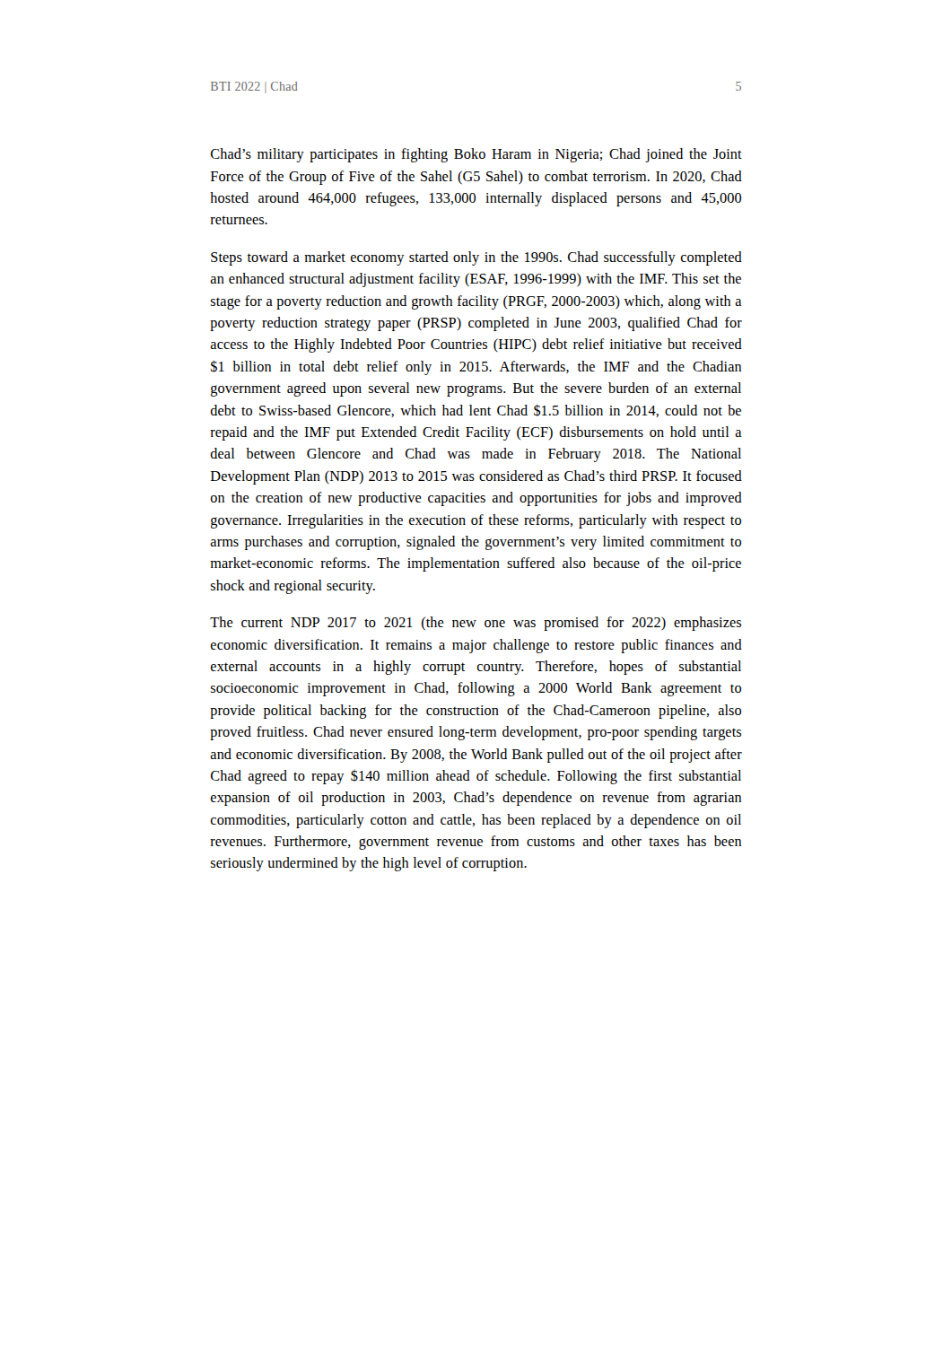BTI 2022 | Chad 5
Chad’s military participates in fighting Boko Haram in Nigeria; Chad joined the Joint Force of the Group of Five of the Sahel (G5 Sahel) to combat terrorism. In 2020, Chad hosted around 464,000 refugees, 133,000 internally displaced persons and 45,000 returnees.
Steps toward a market economy started only in the 1990s. Chad successfully completed an enhanced structural adjustment facility (ESAF, 1996-1999) with the IMF. This set the stage for a poverty reduction and growth facility (PRGF, 2000-2003) which, along with a poverty reduction strategy paper (PRSP) completed in June 2003, qualified Chad for access to the Highly Indebted Poor Countries (HIPC) debt relief initiative but received $1 billion in total debt relief only in 2015. Afterwards, the IMF and the Chadian government agreed upon several new programs. But the severe burden of an external debt to Swiss-based Glencore, which had lent Chad $1.5 billion in 2014, could not be repaid and the IMF put Extended Credit Facility (ECF) disbursements on hold until a deal between Glencore and Chad was made in February 2018. The National Development Plan (NDP) 2013 to 2015 was considered as Chad’s third PRSP. It focused on the creation of new productive capacities and opportunities for jobs and improved governance. Irregularities in the execution of these reforms, particularly with respect to arms purchases and corruption, signaled the government’s very limited commitment to market-economic reforms. The implementation suffered also because of the oil-price shock and regional security.
The current NDP 2017 to 2021 (the new one was promised for 2022) emphasizes economic diversification. It remains a major challenge to restore public finances and external accounts in a highly corrupt country. Therefore, hopes of substantial socioeconomic improvement in Chad, following a 2000 World Bank agreement to provide political backing for the construction of the Chad-Cameroon pipeline, also proved fruitless. Chad never ensured long-term development, pro-poor spending targets and economic diversification. By 2008, the World Bank pulled out of the oil project after Chad agreed to repay $140 million ahead of schedule. Following the first substantial expansion of oil production in 2003, Chad’s dependence on revenue from agrarian commodities, particularly cotton and cattle, has been replaced by a dependence on oil revenues. Furthermore, government revenue from customs and other taxes has been seriously undermined by the high level of corruption.